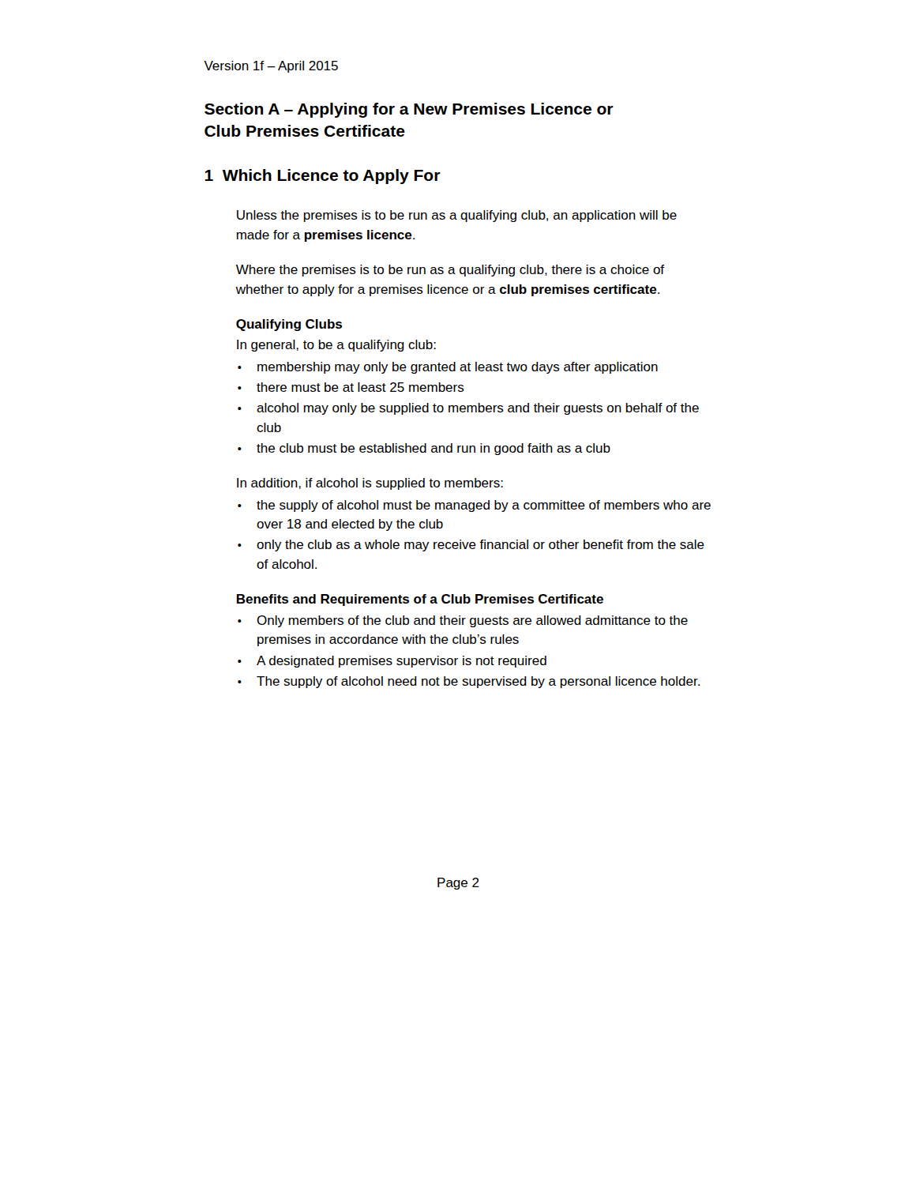Version 1f – April 2015
Section A – Applying for a New Premises Licence or
Club Premises Certificate
1 Which Licence to Apply For
Unless the premises is to be run as a qualifying club, an application will be made for a premises licence.
Where the premises is to be run as a qualifying club, there is a choice of whether to apply for a premises licence or a club premises certificate.
Qualifying Clubs
In general, to be a qualifying club:
membership may only be granted at least two days after application
there must be at least 25 members
alcohol may only be supplied to members and their guests on behalf of the club
the club must be established and run in good faith as a club
In addition, if alcohol is supplied to members:
the supply of alcohol must be managed by a committee of members who are over 18 and elected by the club
only the club as a whole may receive financial or other benefit from the sale of alcohol.
Benefits and Requirements of a Club Premises Certificate
Only members of the club and their guests are allowed admittance to the premises in accordance with the club’s rules
A designated premises supervisor is not required
The supply of alcohol need not be supervised by a personal licence holder.
Page 2